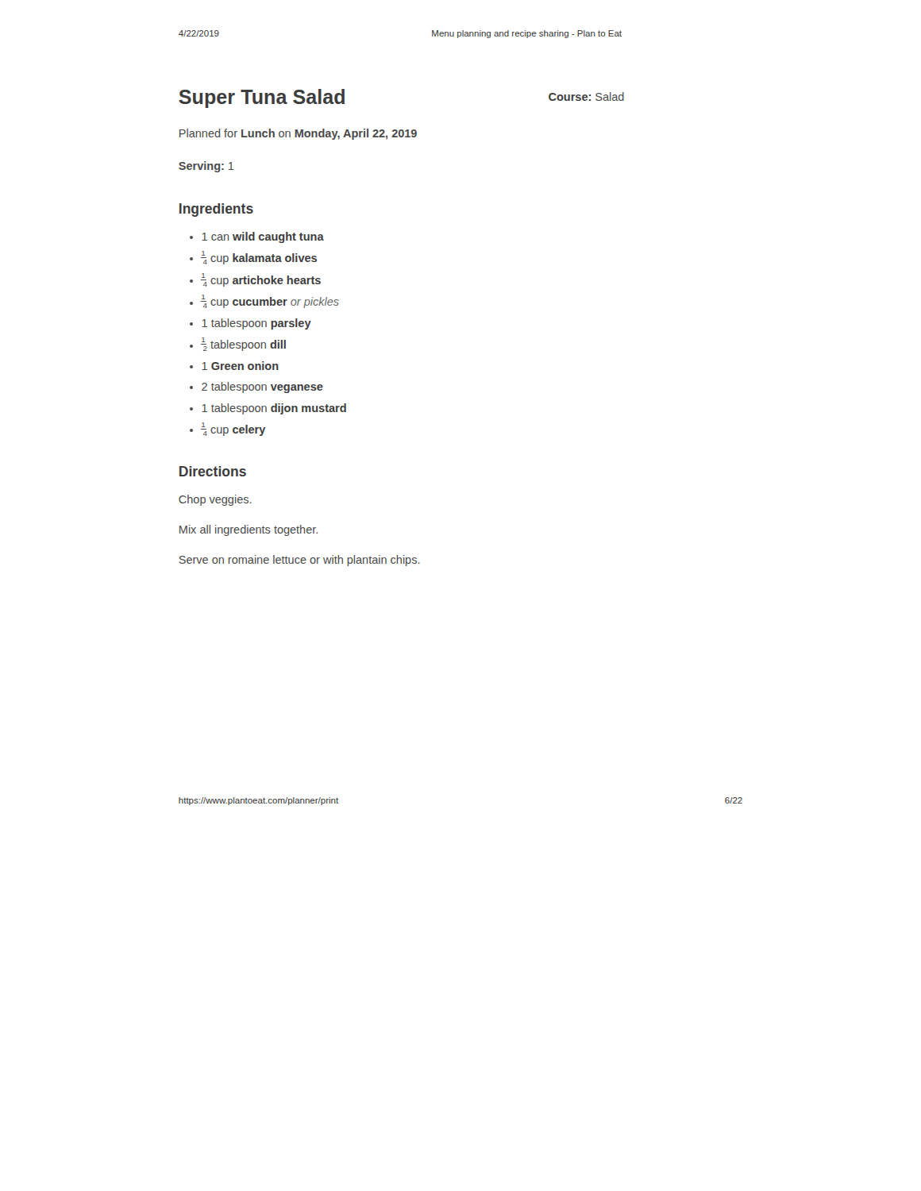4/22/2019 Menu planning and recipe sharing - Plan to Eat
Super Tuna Salad
Course: Salad
Planned for Lunch on Monday, April 22, 2019
Serving: 1
Ingredients
1 can wild caught tuna
14 cup kalamata olives
14 cup artichoke hearts
14 cup cucumber or pickles
1 tablespoon parsley
12 tablespoon dill
1 Green onion
2 tablespoon veganese
1 tablespoon dijon mustard
14 cup celery
Directions
Chop veggies.
Mix all ingredients together.
Serve on romaine lettuce or with plantain chips.
https://www.plantoeat.com/planner/print 6/22